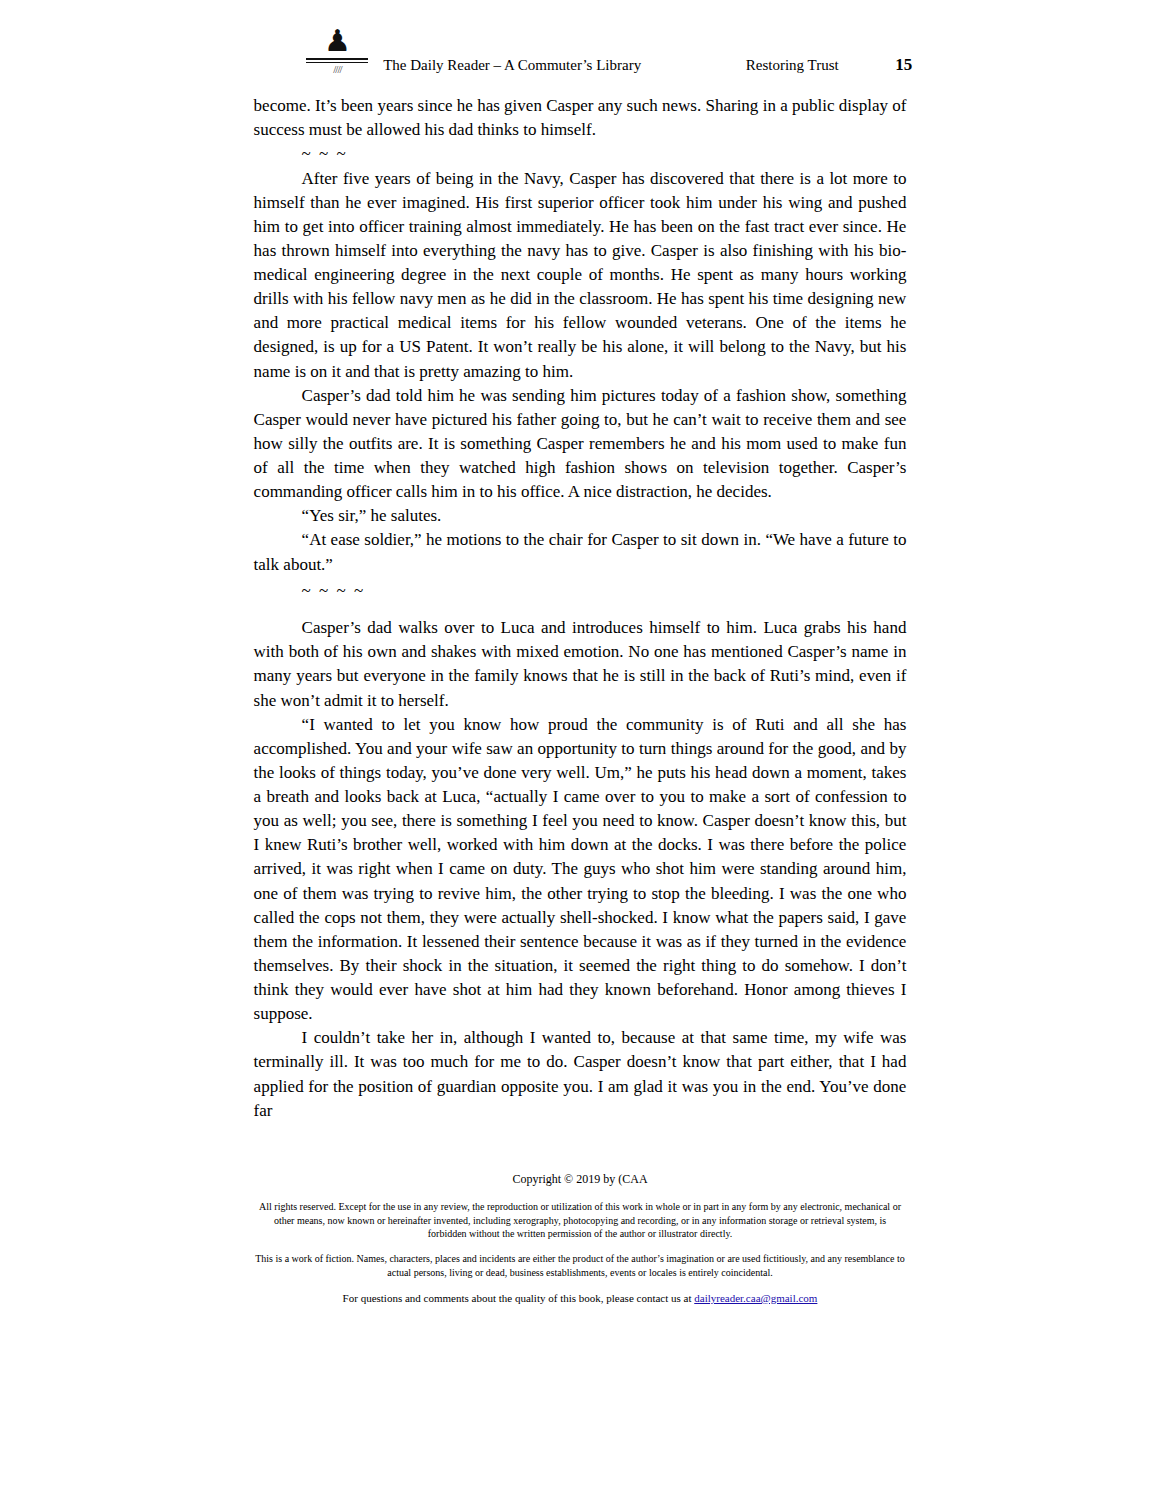♟ ////
The Daily Reader – A Commuter’s Library Restoring Trust 15
become. It’s been years since he has given Casper any such news. Sharing in a public display of success must be allowed his dad thinks to himself.
~ ~ ~
After five years of being in the Navy, Casper has discovered that there is a lot more to himself than he ever imagined. His first superior officer took him under his wing and pushed him to get into officer training almost immediately. He has been on the fast tract ever since. He has thrown himself into everything the navy has to give. Casper is also finishing with his bio-medical engineering degree in the next couple of months. He spent as many hours working drills with his fellow navy men as he did in the classroom. He has spent his time designing new and more practical medical items for his fellow wounded veterans. One of the items he designed, is up for a US Patent. It won’t really be his alone, it will belong to the Navy, but his name is on it and that is pretty amazing to him.
Casper’s dad told him he was sending him pictures today of a fashion show, something Casper would never have pictured his father going to, but he can’t wait to receive them and see how silly the outfits are. It is something Casper remembers he and his mom used to make fun of all the time when they watched high fashion shows on television together. Casper’s commanding officer calls him in to his office. A nice distraction, he decides.
“Yes sir,” he salutes.
“At ease soldier,” he motions to the chair for Casper to sit down in. “We have a future to talk about.”
~ ~ ~ ~
Casper’s dad walks over to Luca and introduces himself to him. Luca grabs his hand with both of his own and shakes with mixed emotion. No one has mentioned Casper’s name in many years but everyone in the family knows that he is still in the back of Ruti’s mind, even if she won’t admit it to herself.
“I wanted to let you know how proud the community is of Ruti and all she has accomplished. You and your wife saw an opportunity to turn things around for the good, and by the looks of things today, you’ve done very well. Um,” he puts his head down a moment, takes a breath and looks back at Luca, “actually I came over to you to make a sort of confession to you as well; you see, there is something I feel you need to know. Casper doesn’t know this, but I knew Ruti’s brother well, worked with him down at the docks. I was there before the police arrived, it was right when I came on duty. The guys who shot him were standing around him, one of them was trying to revive him, the other trying to stop the bleeding. I was the one who called the cops not them, they were actually shell-shocked. I know what the papers said, I gave them the information. It lessened their sentence because it was as if they turned in the evidence themselves. By their shock in the situation, it seemed the right thing to do somehow. I don’t think they would ever have shot at him had they known beforehand. Honor among thieves I suppose.
I couldn’t take her in, although I wanted to, because at that same time, my wife was terminally ill. It was too much for me to do. Casper doesn’t know that part either, that I had applied for the position of guardian opposite you. I am glad it was you in the end. You’ve done far
Copyright © 2019 by (CAA
All rights reserved. Except for the use in any review, the reproduction or utilization of this work in whole or in part in any form by any electronic, mechanical or other means, now known or hereinafter invented, including xerography, photocopying and recording, or in any information storage or retrieval system, is forbidden without the written permission of the author or illustrator directly.
This is a work of fiction. Names, characters, places and incidents are either the product of the author’s imagination or are used fictitiously, and any resemblance to actual persons, living or dead, business establishments, events or locales is entirely coincidental.
For questions and comments about the quality of this book, please contact us at dailyreader.caa@gmail.com